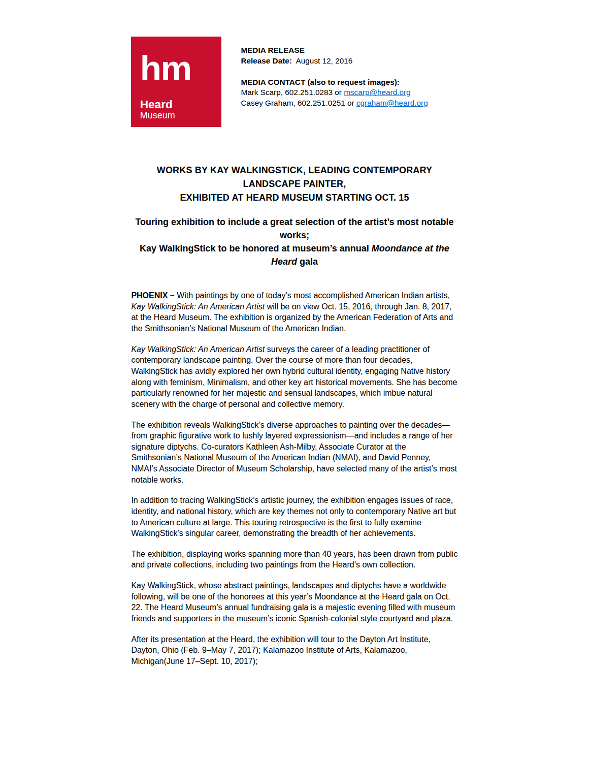hm
Heard
Museum
MEDIA RELEASE
Release Date: August 12, 2016
MEDIA CONTACT (also to request images):
Mark Scarp, 602.251.0283 or mscarp@heard.org
Casey Graham, 602.251.0251 or cgraham@heard.org
WORKS BY KAY WALKINGSTICK, LEADING CONTEMPORARY LANDSCAPE PAINTER, EXHIBITED AT HEARD MUSEUM STARTING OCT. 15
Touring exhibition to include a great selection of the artist’s most notable works;
Kay WalkingStick to be honored at museum’s annual Moondance at the Heard gala
PHOENIX – With paintings by one of today’s most accomplished American Indian artists, Kay WalkingStick: An American Artist will be on view Oct. 15, 2016, through Jan. 8, 2017, at the Heard Museum. The exhibition is organized by the American Federation of Arts and the Smithsonian’s National Museum of the American Indian.
Kay WalkingStick: An American Artist surveys the career of a leading practitioner of contemporary landscape painting. Over the course of more than four decades, WalkingStick has avidly explored her own hybrid cultural identity, engaging Native history along with feminism, Minimalism, and other key art historical movements. She has become particularly renowned for her majestic and sensual landscapes, which imbue natural scenery with the charge of personal and collective memory.
The exhibition reveals WalkingStick’s diverse approaches to painting over the decades—from graphic figurative work to lushly layered expressionism—and includes a range of her signature diptychs. Co-curators Kathleen Ash-Milby, Associate Curator at the Smithsonian’s National Museum of the American Indian (NMAI), and David Penney, NMAI’s Associate Director of Museum Scholarship, have selected many of the artist’s most notable works.
In addition to tracing WalkingStick’s artistic journey, the exhibition engages issues of race, identity, and national history, which are key themes not only to contemporary Native art but to American culture at large. This touring retrospective is the first to fully examine WalkingStick’s singular career, demonstrating the breadth of her achievements.
The exhibition, displaying works spanning more than 40 years, has been drawn from public and private collections, including two paintings from the Heard’s own collection.
Kay WalkingStick, whose abstract paintings, landscapes and diptychs have a worldwide following, will be one of the honorees at this year’s Moondance at the Heard gala on Oct. 22. The Heard Museum’s annual fundraising gala is a majestic evening filled with museum friends and supporters in the museum’s iconic Spanish-colonial style courtyard and plaza.
After its presentation at the Heard, the exhibition will tour to the Dayton Art Institute, Dayton, Ohio (Feb. 9–May 7, 2017); Kalamazoo Institute of Arts, Kalamazoo, Michigan(June 17–Sept. 10, 2017);